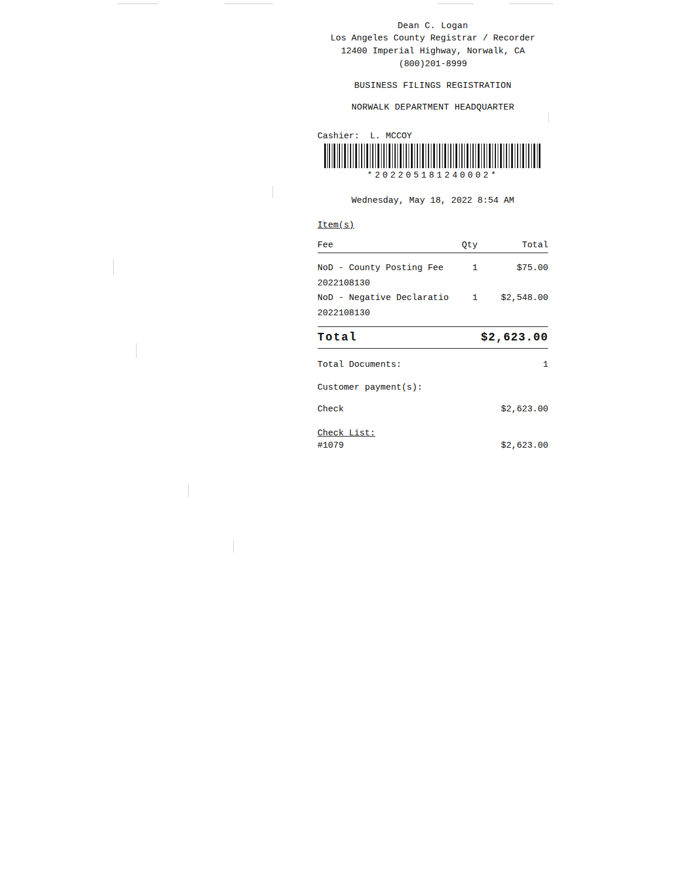Dean C. Logan
Los Angeles County Registrar / Recorder
12400 Imperial Highway, Norwalk, CA
(800)201-8999
BUSINESS FILINGS REGISTRATION
NORWALK DEPARTMENT HEADQUARTER
Cashier: L. MCCOY
*202205181240002*
Wednesday, May 18, 2022 8:54 AM
Item(s)
| Fee | Qty | Total |
| --- | --- | --- |
| NoD - County Posting Fee | 1 | $75.00 |
| 2022108130 |
| NoD - Negative Declaratio | 1 | $2,548.00 |
| 2022108130 |
Total $2,623.00
Total Documents: 1
Customer payment(s):
Check $2,623.00
Check List:
#1079 $2,623.00